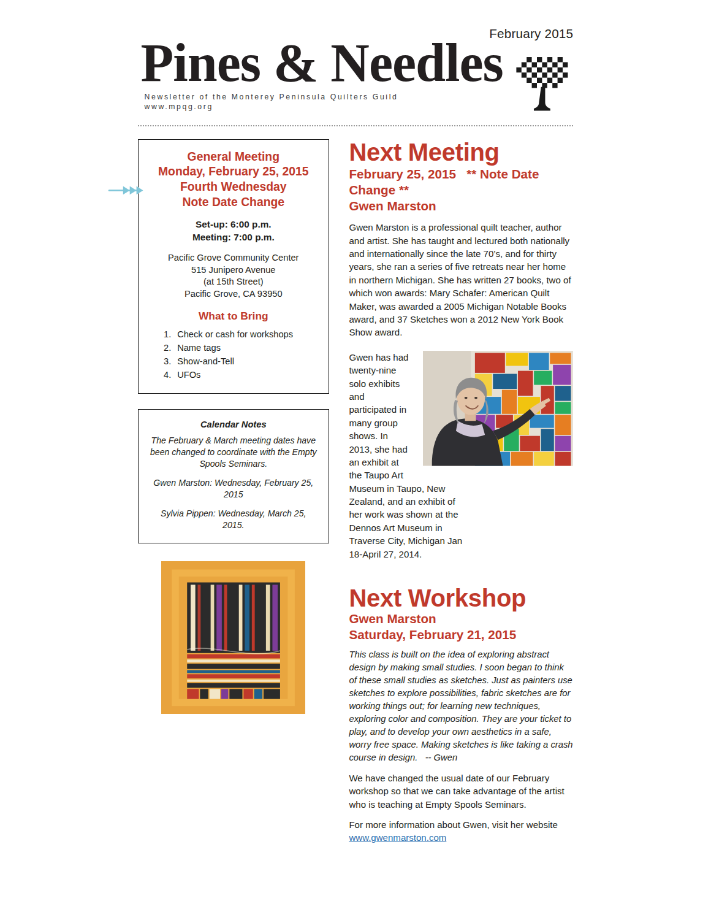February 2015
Pines & Needles
Newsletter of the Monterey Peninsula Quilters Guild www.mpqg.org
General Meeting Monday, February 25, 2015 Fourth Wednesday Note Date Change
Set-up: 6:00 p.m.
Meeting: 7:00 p.m.
Pacific Grove Community Center
515 Junipero Avenue
(at 15th Street)
Pacific Grove, CA 93950
What to Bring
Check or cash for workshops
Name tags
Show-and-Tell
UFOs
Calendar Notes
The February & March meeting dates have been changed to coordinate with the Empty Spools Seminars.
Gwen Marston: Wednesday, February 25, 2015
Sylvia Pippen: Wednesday, March 25, 2015.
Next Meeting
February 25, 2015 ** Note Date Change ** Gwen Marston
Gwen Marston is a professional quilt teacher, author and artist. She has taught and lectured both nationally and internationally since the late 70’s, and for thirty years, she ran a series of five retreats near her home in northern Michigan. She has written 27 books, two of which won awards: Mary Schafer: American Quilt Maker, was awarded a 2005 Michigan Notable Books award, and 37 Sketches won a 2012 New York Book Show award.
Gwen has had twenty-nine solo exhibits and participated in many group shows. In 2013, she had an exhibit at the Taupo Art Museum in Taupo, New Zealand, and an exhibit of her work was shown at the Dennos Art Museum in Traverse City, Michigan Jan 18-April 27, 2014.
Next Workshop
Gwen Marston Saturday, February 21, 2015
This class is built on the idea of exploring abstract design by making small studies. I soon began to think of these small studies as sketches. Just as painters use sketches to explore possibilities, fabric sketches are for working things out; for learning new techniques, exploring color and composition. They are your ticket to play, and to develop your own aesthetics in a safe, worry free space. Making sketches is like taking a crash course in design. -- Gwen
We have changed the usual date of our February workshop so that we can take advantage of the artist who is teaching at Empty Spools Seminars.
For more information about Gwen, visit her website www.gwenmarston.com